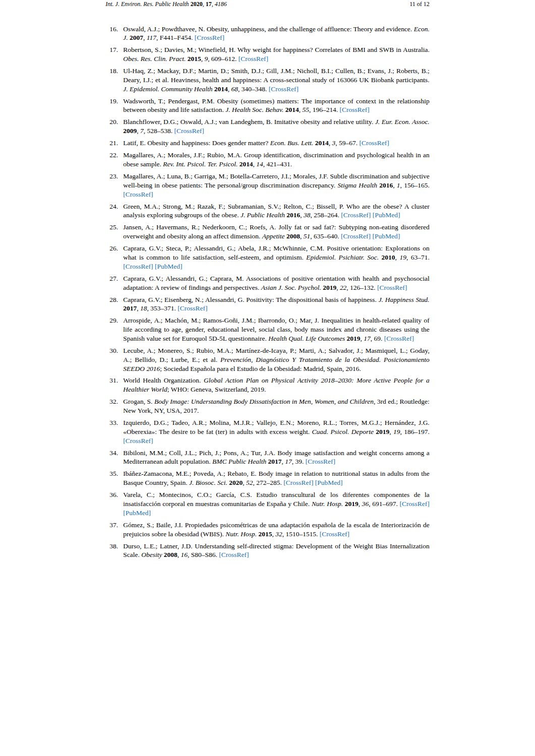Int. J. Environ. Res. Public Health 2020, 17, 4186
11 of 12
Oswald, A.J.; Powdthavee, N. Obesity, unhappiness, and the challenge of affluence: Theory and evidence. Econ. J. 2007, 117, F441–F454. CrossRef
Robertson, S.; Davies, M.; Winefield, H. Why weight for happiness? Correlates of BMI and SWB in Australia. Obes. Res. Clin. Pract. 2015, 9, 609–612. CrossRef
Ul-Haq, Z.; Mackay, D.F.; Martin, D.; Smith, D.J.; Gill, J.M.; Nicholl, B.I.; Cullen, B.; Evans, J.; Roberts, B.; Deary, I.J.; et al. Heaviness, health and happiness: A cross-sectional study of 163066 UK Biobank participants. J. Epidemiol. Community Health 2014, 68, 340–348. CrossRef
Wadsworth, T.; Pendergast, P.M. Obesity (sometimes) matters: The importance of context in the relationship between obesity and life satisfaction. J. Health Soc. Behav. 2014, 55, 196–214. CrossRef
Blanchflower, D.G.; Oswald, A.J.; van Landeghem, B. Imitative obesity and relative utility. J. Eur. Econ. Assoc. 2009, 7, 528–538. CrossRef
Latif, E. Obesity and happiness: Does gender matter? Econ. Bus. Lett. 2014, 3, 59–67. CrossRef
Magallares, A.; Morales, J.F.; Rubio, M.A. Group identification, discrimination and psychological health in an obese sample. Rev. Int. Psicol. Ter. Psicol. 2014, 14, 421–431.
Magallares, A.; Luna, B.; Garriga, M.; Botella-Carretero, J.I.; Morales, J.F. Subtle discrimination and subjective well-being in obese patients: The personal/group discrimination discrepancy. Stigma Health 2016, 1, 156–165. CrossRef
Green, M.A.; Strong, M.; Razak, F.; Subramanian, S.V.; Relton, C.; Bissell, P. Who are the obese? A cluster analysis exploring subgroups of the obese. J. Public Health 2016, 38, 258–264. CrossRef PubMed
Jansen, A.; Havermans, R.; Nederkoorn, C.; Roefs, A. Jolly fat or sad fat?: Subtyping non-eating disordered overweight and obesity along an affect dimension. Appetite 2008, 51, 635–640. CrossRef PubMed
Caprara, G.V.; Steca, P.; Alessandri, G.; Abela, J.R.; McWhinnie, C.M. Positive orientation: Explorations on what is common to life satisfaction, self-esteem, and optimism. Epidemiol. Psichiatr. Soc. 2010, 19, 63–71. CrossRef PubMed
Caprara, G.V.; Alessandri, G.; Caprara, M. Associations of positive orientation with health and psychosocial adaptation: A review of findings and perspectives. Asian J. Soc. Psychol. 2019, 22, 126–132. CrossRef
Caprara, G.V.; Eisenberg, N.; Alessandri, G. Positivity: The dispositional basis of happiness. J. Happiness Stud. 2017, 18, 353–371. CrossRef
Arrospide, A.; Machón, M.; Ramos-Goñi, J.M.; Ibarrondo, O.; Mar, J. Inequalities in health-related quality of life according to age, gender, educational level, social class, body mass index and chronic diseases using the Spanish value set for Euroquol 5D-5L questionnaire. Health Qual. Life Outcomes 2019, 17, 69. CrossRef
Lecube, A.; Monereo, S.; Rubio, M.A.; Martínez-de-Icaya, P.; Marti, A.; Salvador, J.; Masmiquel, L.; Goday, A.; Bellido, D.; Lurbe, E.; et al. Prevención, Diagnóstico Y Tratamiento de la Obesidad. Posicionamiento SEEDO 2016; Sociedad Española para el Estudio de la Obesidad: Madrid, Spain, 2016.
World Health Organization. Global Action Plan on Physical Activity 2018–2030: More Active People for a Healthier World; WHO: Geneva, Switzerland, 2019.
Grogan, S. Body Image: Understanding Body Dissatisfaction in Men, Women, and Children, 3rd ed.; Routledge: New York, NY, USA, 2017.
Izquierdo, D.G.; Tadeo, A.R.; Molina, M.J.R.; Vallejo, E.N.; Moreno, R.L.; Torres, M.G.J.; Hernández, J.G. «Oberexia»: The desire to be fat (ter) in adults with excess weight. Cuad. Psicol. Deporte 2019, 19, 186–197. CrossRef
Bibiloni, M.M.; Coll, J.L.; Pich, J.; Pons, A.; Tur, J.A. Body image satisfaction and weight concerns among a Mediterranean adult population. BMC Public Health 2017, 17, 39. CrossRef
Ibáñez-Zamacona, M.E.; Poveda, A.; Rebato, E. Body image in relation to nutritional status in adults from the Basque Country, Spain. J. Biosoc. Sci. 2020, 52, 272–285. CrossRef PubMed
Varela, C.; Montecinos, C.O.; García, C.S. Estudio transcultural de los diferentes componentes de la insatisfacción corporal en muestras comunitarias de España y Chile. Nutr. Hosp. 2019, 36, 691–697. CrossRef PubMed
Gómez, S.; Baile, J.I. Propiedades psicométricas de una adaptación española de la escala de Interiorización de prejuicios sobre la obesidad (WBIS). Nutr. Hosp. 2015, 32, 1510–1515. CrossRef
Durso, L.E.; Latner, J.D. Understanding self-directed stigma: Development of the Weight Bias Internalization Scale. Obesity 2008, 16, S80–S86. CrossRef